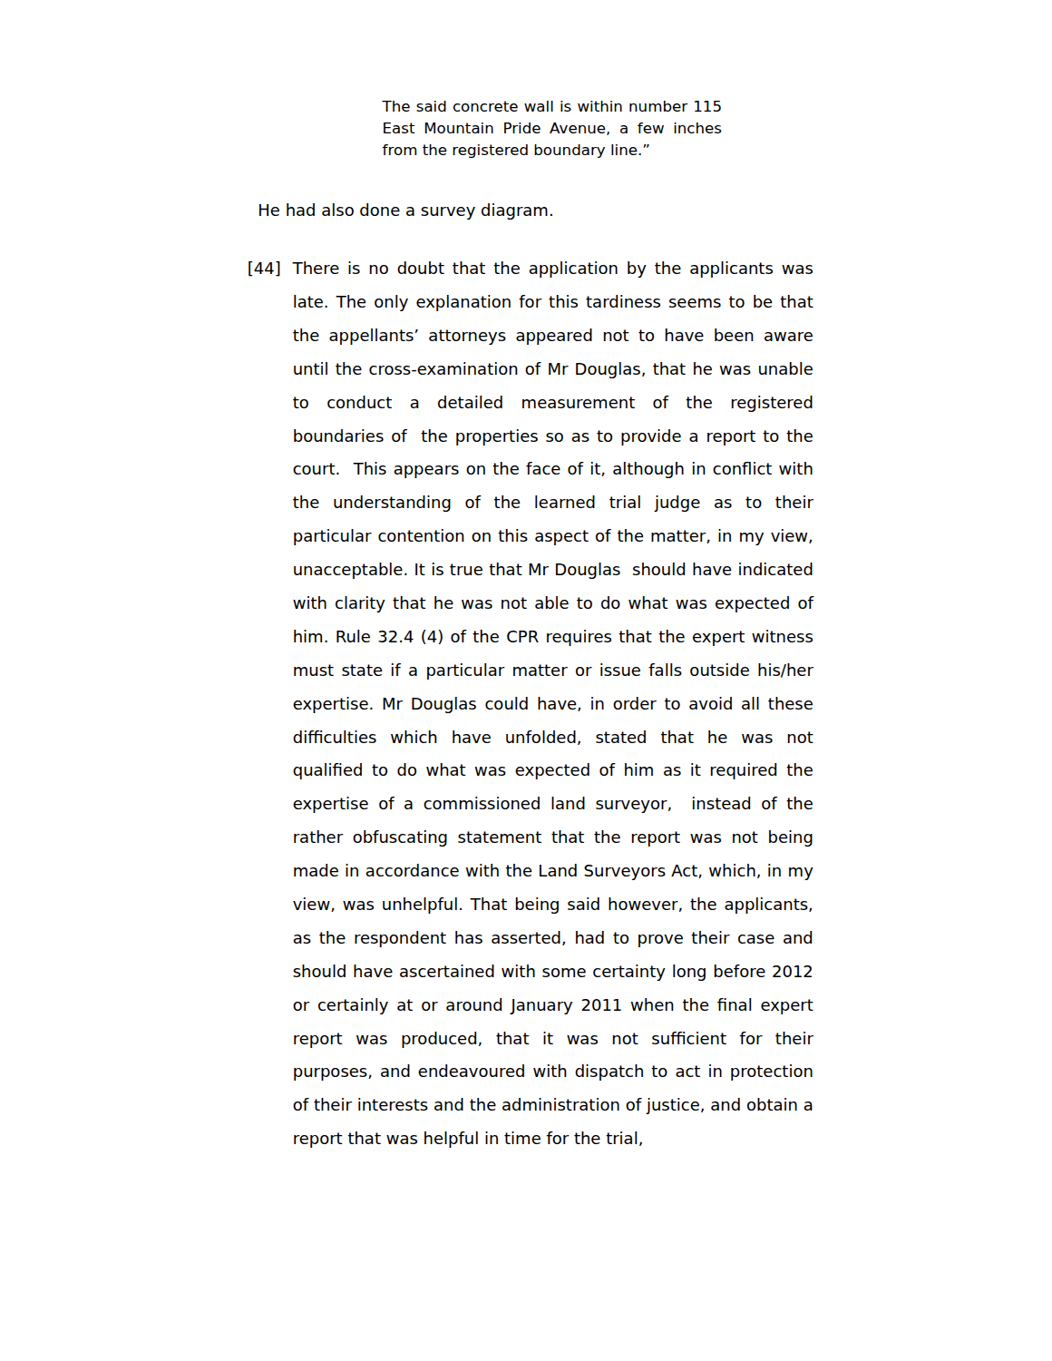The said concrete wall is within number 115 East Mountain Pride Avenue, a few inches from the registered boundary line.”
He had also done a survey diagram.
[44] There is no doubt that the application by the applicants was late. The only explanation for this tardiness seems to be that the appellants’ attorneys appeared not to have been aware until the cross-examination of Mr Douglas, that he was unable to conduct a detailed measurement of the registered boundaries of the properties so as to provide a report to the court. This appears on the face of it, although in conflict with the understanding of the learned trial judge as to their particular contention on this aspect of the matter, in my view, unacceptable. It is true that Mr Douglas should have indicated with clarity that he was not able to do what was expected of him. Rule 32.4 (4) of the CPR requires that the expert witness must state if a particular matter or issue falls outside his/her expertise. Mr Douglas could have, in order to avoid all these difficulties which have unfolded, stated that he was not qualified to do what was expected of him as it required the expertise of a commissioned land surveyor, instead of the rather obfuscating statement that the report was not being made in accordance with the Land Surveyors Act, which, in my view, was unhelpful. That being said however, the applicants, as the respondent has asserted, had to prove their case and should have ascertained with some certainty long before 2012 or certainly at or around January 2011 when the final expert report was produced, that it was not sufficient for their purposes, and endeavoured with dispatch to act in protection of their interests and the administration of justice, and obtain a report that was helpful in time for the trial,